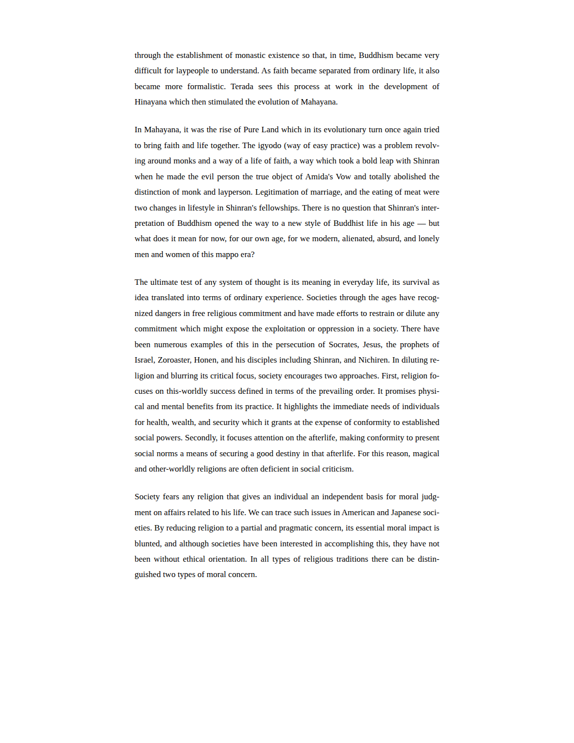through the establishment of monastic existence so that, in time, Buddhism became very difficult for laypeople to understand. As faith became separated from ordinary life, it also became more formalistic. Terada sees this process at work in the development of Hinayana which then stimulated the evolution of Mahayana.
In Mahayana, it was the rise of Pure Land which in its evolutionary turn once again tried to bring faith and life together. The igyodo (way of easy practice) was a problem revolving around monks and a way of a life of faith, a way which took a bold leap with Shinran when he made the evil person the true object of Amida's Vow and totally abolished the distinction of monk and layperson. Legitimation of marriage, and the eating of meat were two changes in lifestyle in Shinran's fellowships. There is no question that Shinran's interpretation of Buddhism opened the way to a new style of Buddhist life in his age — but what does it mean for now, for our own age, for we modern, alienated, absurd, and lonely men and women of this mappo era?
The ultimate test of any system of thought is its meaning in everyday life, its survival as idea translated into terms of ordinary experience. Societies through the ages have recognized dangers in free religious commitment and have made efforts to restrain or dilute any commitment which might expose the exploitation or oppression in a society. There have been numerous examples of this in the persecution of Socrates, Jesus, the prophets of Israel, Zoroaster, Honen, and his disciples including Shinran, and Nichiren. In diluting religion and blurring its critical focus, society encourages two approaches. First, religion focuses on this-worldly success defined in terms of the prevailing order. It promises physical and mental benefits from its practice. It highlights the immediate needs of individuals for health, wealth, and security which it grants at the expense of conformity to established social powers. Secondly, it focuses attention on the afterlife, making conformity to present social norms a means of securing a good destiny in that afterlife. For this reason, magical and other-worldly religions are often deficient in social criticism.
Society fears any religion that gives an individual an independent basis for moral judgment on affairs related to his life. We can trace such issues in American and Japanese societies. By reducing religion to a partial and pragmatic concern, its essential moral impact is blunted, and although societies have been interested in accomplishing this, they have not been without ethical orientation. In all types of religious traditions there can be distinguished two types of moral concern.